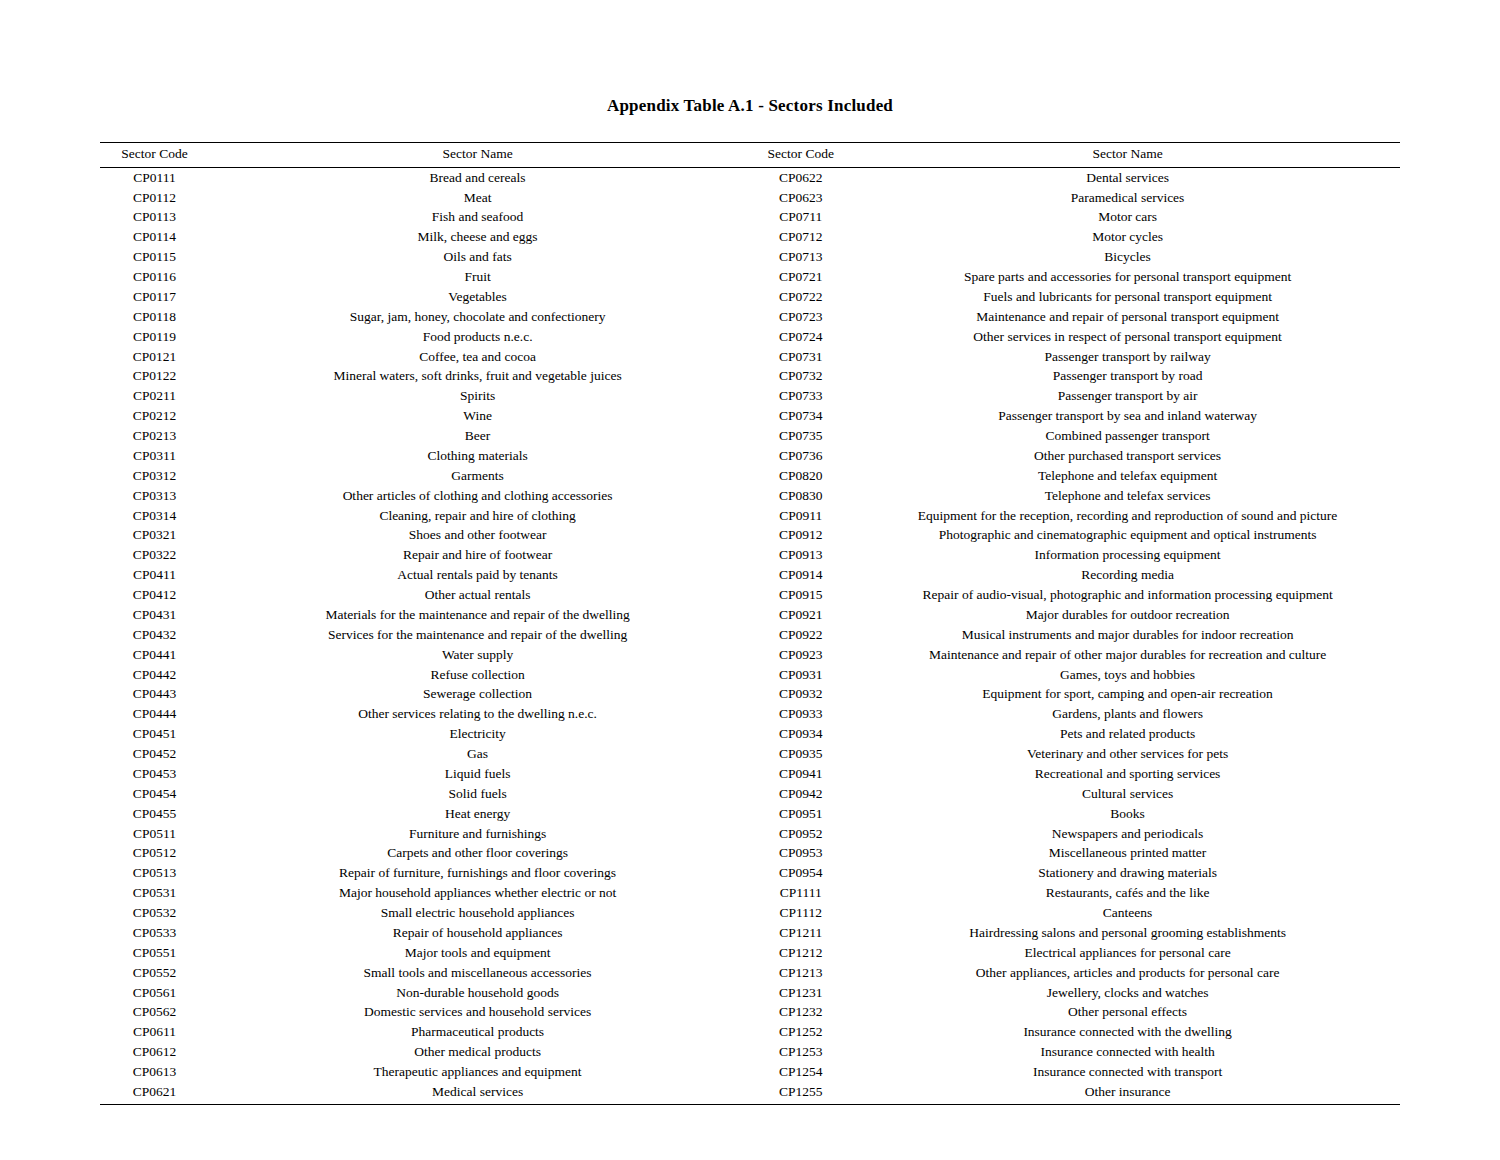Appendix Table A.1 - Sectors Included
| Sector Code | Sector Name | Sector Code | Sector Name |
| --- | --- | --- | --- |
| CP0111 | Bread and cereals | CP0622 | Dental services |
| CP0112 | Meat | CP0623 | Paramedical services |
| CP0113 | Fish and seafood | CP0711 | Motor cars |
| CP0114 | Milk, cheese and eggs | CP0712 | Motor cycles |
| CP0115 | Oils and fats | CP0713 | Bicycles |
| CP0116 | Fruit | CP0721 | Spare parts and accessories for personal transport equipment |
| CP0117 | Vegetables | CP0722 | Fuels and lubricants for personal transport equipment |
| CP0118 | Sugar, jam, honey, chocolate and confectionery | CP0723 | Maintenance and repair of personal transport equipment |
| CP0119 | Food products n.e.c. | CP0724 | Other services in respect of personal transport equipment |
| CP0121 | Coffee, tea and cocoa | CP0731 | Passenger transport by railway |
| CP0122 | Mineral waters, soft drinks, fruit and vegetable juices | CP0732 | Passenger transport by road |
| CP0211 | Spirits | CP0733 | Passenger transport by air |
| CP0212 | Wine | CP0734 | Passenger transport by sea and inland waterway |
| CP0213 | Beer | CP0735 | Combined passenger transport |
| CP0311 | Clothing materials | CP0736 | Other purchased transport services |
| CP0312 | Garments | CP0820 | Telephone and telefax equipment |
| CP0313 | Other articles of clothing and clothing accessories | CP0830 | Telephone and telefax services |
| CP0314 | Cleaning, repair and hire of clothing | CP0911 | Equipment for the reception, recording and reproduction of sound and picture |
| CP0321 | Shoes and other footwear | CP0912 | Photographic and cinematographic equipment and optical instruments |
| CP0322 | Repair and hire of footwear | CP0913 | Information processing equipment |
| CP0411 | Actual rentals paid by tenants | CP0914 | Recording media |
| CP0412 | Other actual rentals | CP0915 | Repair of audio-visual, photographic and information processing equipment |
| CP0431 | Materials for the maintenance and repair of the dwelling | CP0921 | Major durables for outdoor recreation |
| CP0432 | Services for the maintenance and repair of the dwelling | CP0922 | Musical instruments and major durables for indoor recreation |
| CP0441 | Water supply | CP0923 | Maintenance and repair of other major durables for recreation and culture |
| CP0442 | Refuse collection | CP0931 | Games, toys and hobbies |
| CP0443 | Sewerage collection | CP0932 | Equipment for sport, camping and open-air recreation |
| CP0444 | Other services relating to the dwelling n.e.c. | CP0933 | Gardens, plants and flowers |
| CP0451 | Electricity | CP0934 | Pets and related products |
| CP0452 | Gas | CP0935 | Veterinary and other services for pets |
| CP0453 | Liquid fuels | CP0941 | Recreational and sporting services |
| CP0454 | Solid fuels | CP0942 | Cultural services |
| CP0455 | Heat energy | CP0951 | Books |
| CP0511 | Furniture and furnishings | CP0952 | Newspapers and periodicals |
| CP0512 | Carpets and other floor coverings | CP0953 | Miscellaneous printed matter |
| CP0513 | Repair of furniture, furnishings and floor coverings | CP0954 | Stationery and drawing materials |
| CP0531 | Major household appliances whether electric or not | CP1111 | Restaurants, cafés and the like |
| CP0532 | Small electric household appliances | CP1112 | Canteens |
| CP0533 | Repair of household appliances | CP1211 | Hairdressing salons and personal grooming establishments |
| CP0551 | Major tools and equipment | CP1212 | Electrical appliances for personal care |
| CP0552 | Small tools and miscellaneous accessories | CP1213 | Other appliances, articles and products for personal care |
| CP0561 | Non-durable household goods | CP1231 | Jewellery, clocks and watches |
| CP0562 | Domestic services and household services | CP1232 | Other personal effects |
| CP0611 | Pharmaceutical products | CP1252 | Insurance connected with the dwelling |
| CP0612 | Other medical products | CP1253 | Insurance connected with health |
| CP0613 | Therapeutic appliances and equipment | CP1254 | Insurance connected with transport |
| CP0621 | Medical services | CP1255 | Other insurance |